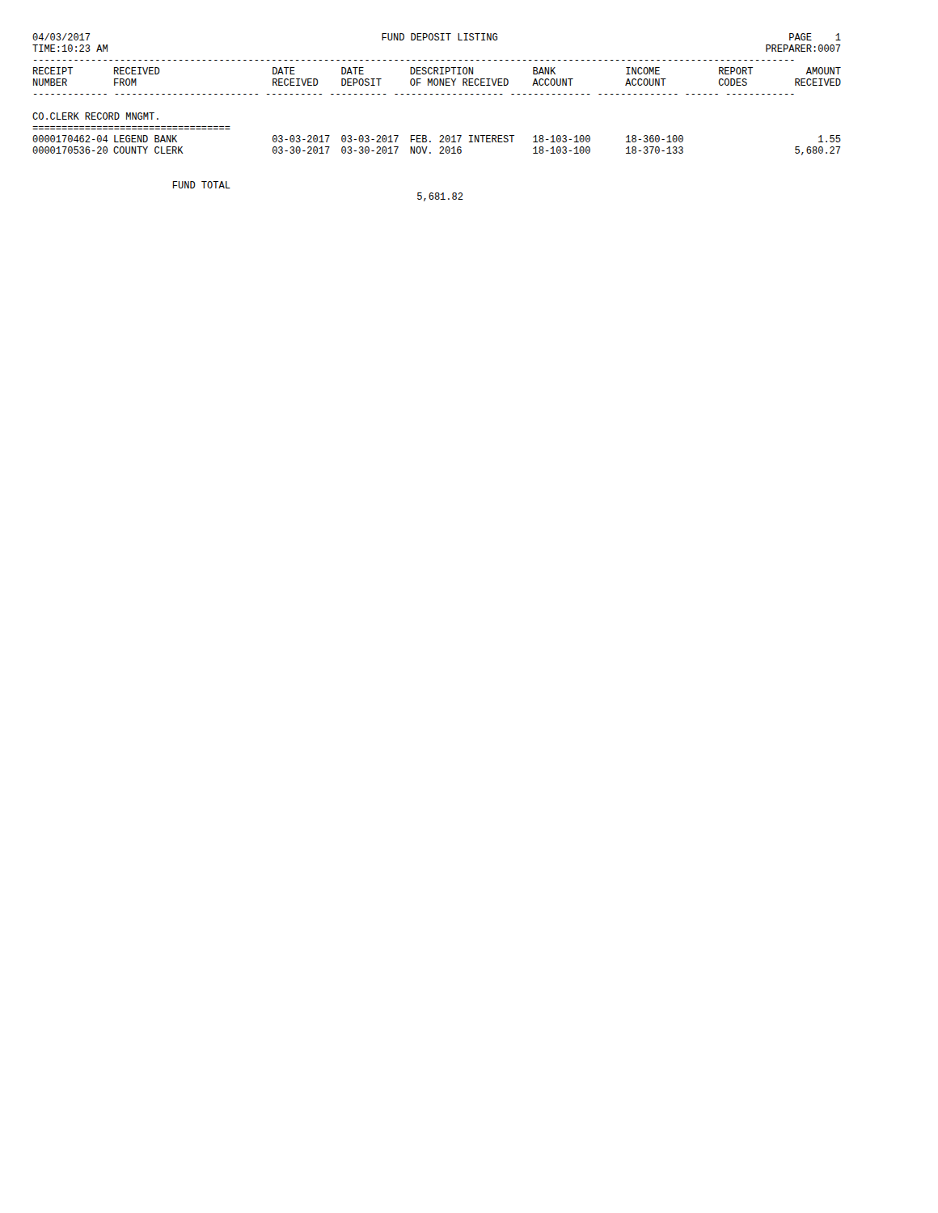04/03/2017 FUND DEPOSIT LISTING PAGE 1
TIME:10:23 AM PREPARER:0007
-----------------------------------------------------------------------------------------------------------------------------------
| RECEIPT | RECEIVED | DATE | DATE | DESCRIPTION | BANK | INCOME | REPORT | AMOUNT |
| --- | --- | --- | --- | --- | --- | --- | --- | --- |
| NUMBER | FROM | RECEIVED | DEPOSIT | OF MONEY RECEIVED | ACCOUNT | ACCOUNT | CODES | RECEIVED |
| ------------- ------------------------- ---------- ---------- ------------------- -------------- -------------- ------ ------------ |
CO.CLERK RECORD MNGMT.
==================================
| 0000170462-04 | LEGEND BANK | 03-03-2017 | 03-03-2017 | FEB. 2017 INTEREST | 18-103-100 | 18-360-100 | | 1.55 |
| 0000170536-20 | COUNTY CLERK | 03-30-2017 | 03-30-2017 | NOV. 2016 | 18-103-100 | 18-370-133 | | 5,680.27 |
FUND TOTAL 5,681.82